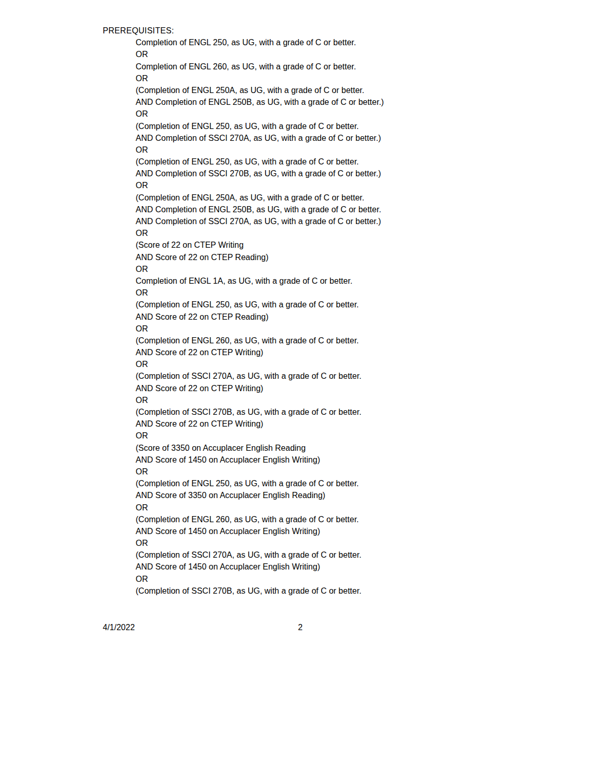PREREQUISITES:
Completion of ENGL 250, as UG, with a grade of C or better.
OR
Completion of ENGL 260, as UG, with a grade of C or better.
OR
(Completion of ENGL 250A, as UG, with a grade of C or better.
AND Completion of ENGL 250B, as UG, with a grade of C or better.)
OR
(Completion of ENGL 250, as UG, with a grade of C or better.
AND Completion of SSCI 270A, as UG, with a grade of C or better.)
OR
(Completion of ENGL 250, as UG, with a grade of C or better.
AND Completion of SSCI 270B, as UG, with a grade of C or better.)
OR
(Completion of ENGL 250A, as UG, with a grade of C or better.
AND Completion of ENGL 250B, as UG, with a grade of C or better.
AND Completion of SSCI 270A, as UG, with a grade of C or better.)
OR
(Score of 22 on CTEP Writing
AND Score of 22 on CTEP Reading)
OR
Completion of ENGL 1A, as UG, with a grade of C or better.
OR
(Completion of ENGL 250, as UG, with a grade of C or better.
AND Score of 22 on CTEP Reading)
OR
(Completion of ENGL 260, as UG, with a grade of C or better.
AND Score of 22 on CTEP Writing)
OR
(Completion of SSCI 270A, as UG, with a grade of C or better.
AND Score of 22 on CTEP Writing)
OR
(Completion of SSCI 270B, as UG, with a grade of C or better.
AND Score of 22 on CTEP Writing)
OR
(Score of 3350 on Accuplacer English Reading
AND Score of 1450 on Accuplacer English Writing)
OR
(Completion of ENGL 250, as UG, with a grade of C or better.
AND Score of 3350 on Accuplacer English Reading)
OR
(Completion of ENGL 260, as UG, with a grade of C or better.
AND Score of 1450 on Accuplacer English Writing)
OR
(Completion of SSCI 270A, as UG, with a grade of C or better.
AND Score of 1450 on Accuplacer English Writing)
OR
(Completion of SSCI 270B, as UG, with a grade of C or better.
4/1/2022
2